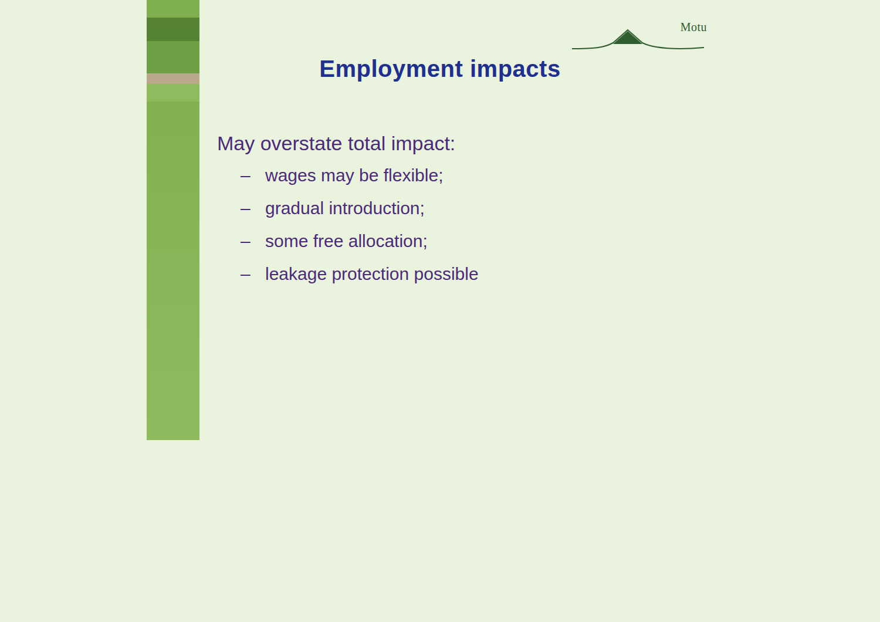Motu
Employment impacts
May overstate total impact:
wages may be flexible;
gradual introduction;
some free allocation;
leakage protection possible